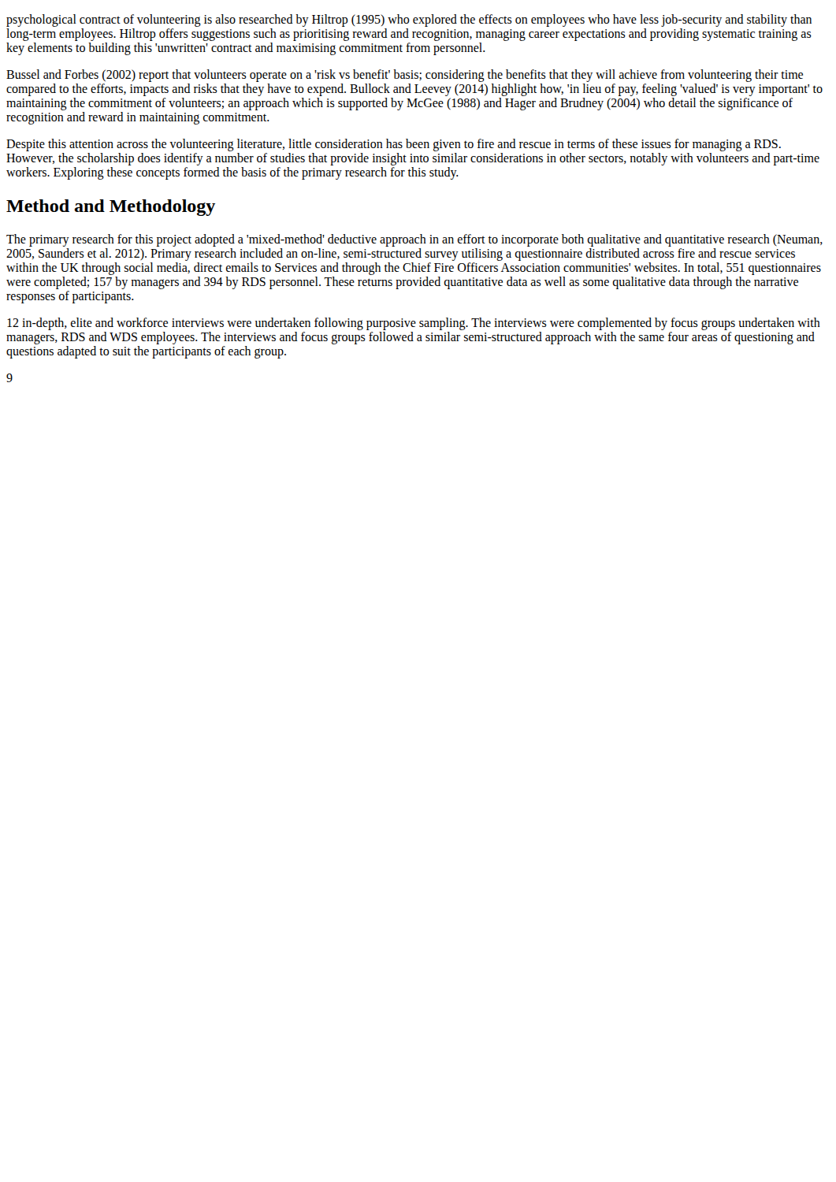psychological contract of volunteering is also researched by Hiltrop (1995) who explored the effects on employees who have less job-security and stability than long-term employees. Hiltrop offers suggestions such as prioritising reward and recognition, managing career expectations and providing systematic training as key elements to building this 'unwritten' contract and maximising commitment from personnel.
Bussel and Forbes (2002) report that volunteers operate on a 'risk vs benefit' basis; considering the benefits that they will achieve from volunteering their time compared to the efforts, impacts and risks that they have to expend. Bullock and Leevey (2014) highlight how, 'in lieu of pay, feeling 'valued' is very important' to maintaining the commitment of volunteers; an approach which is supported by McGee (1988) and Hager and Brudney (2004) who detail the significance of recognition and reward in maintaining commitment.
Despite this attention across the volunteering literature, little consideration has been given to fire and rescue in terms of these issues for managing a RDS. However, the scholarship does identify a number of studies that provide insight into similar considerations in other sectors, notably with volunteers and part-time workers. Exploring these concepts formed the basis of the primary research for this study.
Method and Methodology
The primary research for this project adopted a 'mixed-method' deductive approach in an effort to incorporate both qualitative and quantitative research (Neuman, 2005, Saunders et al. 2012). Primary research included an on-line, semi-structured survey utilising a questionnaire distributed across fire and rescue services within the UK through social media, direct emails to Services and through the Chief Fire Officers Association communities' websites. In total, 551 questionnaires were completed; 157 by managers and 394 by RDS personnel. These returns provided quantitative data as well as some qualitative data through the narrative responses of participants.
12 in-depth, elite and workforce interviews were undertaken following purposive sampling. The interviews were complemented by focus groups undertaken with managers, RDS and WDS employees. The interviews and focus groups followed a similar semi-structured approach with the same four areas of questioning and questions adapted to suit the participants of each group.
9